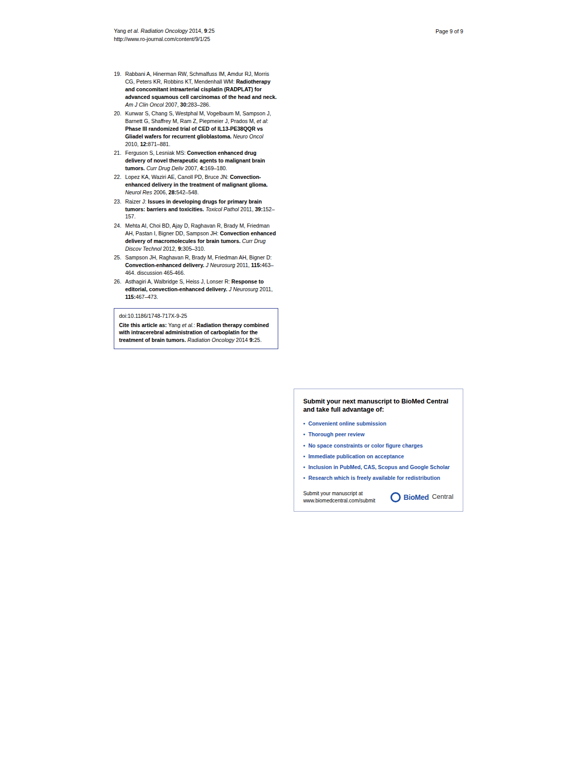Yang et al. Radiation Oncology 2014, 9:25 http://www.ro-journal.com/content/9/1/25
Page 9 of 9
Rabbani A, Hinerman RW, Schmalfuss IM, Amdur RJ, Morris CG, Peters KR, Robbins KT, Mendenhall WM: Radiotherapy and concomitant intraarterial cisplatin (RADPLAT) for advanced squamous cell carcinomas of the head and neck. Am J Clin Oncol 2007, 30: 283–286.
Kunwar S, Chang S, Westphal M, Vogelbaum M, Sampson J, Barnett G, Shaffrey M, Ram Z, Piepmeier J, Prados M, et al: Phase III randomized trial of CED of IL13-PE38QQR vs Gliadel wafers for recurrent glioblastoma. Neuro Oncol 2010, 12: 871–881.
Ferguson S, Lesniak MS: Convection enhanced drug delivery of novel therapeutic agents to malignant brain tumors. Curr Drug Deliv 2007, 4: 169–180.
Lopez KA, Waziri AE, Canoll PD, Bruce JN: Convection-enhanced delivery in the treatment of malignant glioma. Neurol Res 2006, 28: 542–548.
Raizer J: Issues in developing drugs for primary brain tumors: barriers and toxicities. Toxicol Pathol 2011, 39: 152–157.
Mehta AI, Choi BD, Ajay D, Raghavan R, Brady M, Friedman AH, Pastan I, Bigner DD, Sampson JH: Convection enhanced delivery of macromolecules for brain tumors. Curr Drug Discov Technol 2012, 9: 305–310.
Sampson JH, Raghavan R, Brady M, Friedman AH, Bigner D: Convection-enhanced delivery. J Neurosurg 2011, 115: 463–464. discussion 465-466.
Asthagiri A, Walbridge S, Heiss J, Lonser R: Response to editorial, convection-enhanced delivery. J Neurosurg 2011, 115: 467–473.
doi:10.1186/1748-717X-9-25
Cite this article as: Yang et al.: Radiation therapy combined with intracerebral administration of carboplatin for the treatment of brain tumors. Radiation Oncology 2014 9: 25.
Submit your next manuscript to BioMed Central
and take full advantage of:
Convenient online submission
Thorough peer review
No space constraints or color figure charges
Immediate publication on acceptance
Inclusion in PubMed, CAS, Scopus and Google Scholar
Research which is freely available for redistribution
Submit your manuscript at
www.biomedcentral.com/submit
BioMed Central